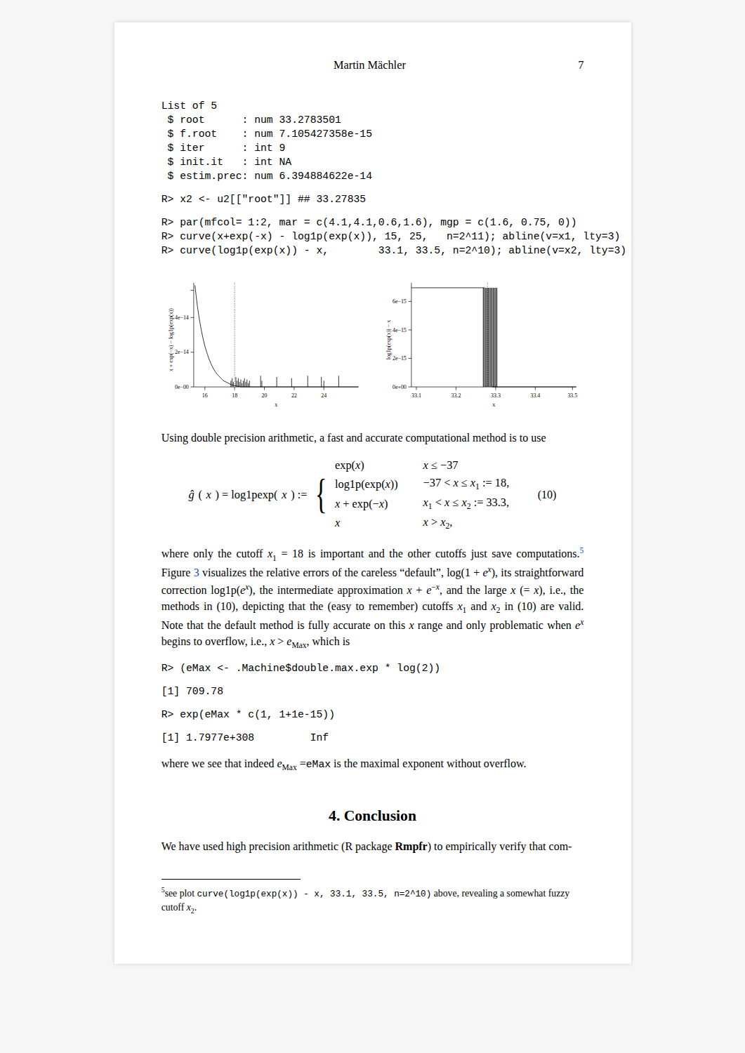Martin Mächler 7
List of 5
 $ root      : num 33.2783501
 $ f.root    : num 7.105427358e-15
 $ iter      : int 9
 $ init.it   : int NA
 $ estim.prec: num 6.394884622e-14
R> x2 <- u2[["root"]] ## 33.27835
R> par(mfcol= 1:2, mar = c(4.1,4.1,0.6,1.6), mgp = c(1.6, 0.75, 0))
R> curve(x+exp(-x) - log1p(exp(x)), 15, 25,   n=2^11); abline(v=x1, lty=3)
R> curve(log1p(exp(x)) - x,        33.1, 33.5, n=2^10); abline(v=x2, lty=3)
0e−00 2e−14 4e−14 16 18 20 22 24 x x + exp(−x) − log1p(exp(x))
0e+00 2e−15 4e−15 6e−15 33.1 33.2 33.3 33.4 33.5 x log1p(exp(x)) − x
Using double precision arithmetic, a fast and accurate computational method is to use
ĝ(x) = log1pexp(x) := { exp(x) x ≤ −37 log1p(exp(x))−37 < x ≤ x1 := 18, x + exp(−x) x1 < x ≤ x2 := 33.3, xx > x2,
(10)
where only the cutoff x1 = 18 is important and the other cutoffs just save computations.5 Figure 3 visualizes the relative errors of the careless “default”, log(1 + ex), its straightforward correction log1p(ex), the intermediate approximation x + e−x, and the large x (= x), i.e., the methods in (10), depicting that the (easy to remember) cutoffs x1 and x2 in (10) are valid. Note that the default method is fully accurate on this x range and only problematic when ex begins to overflow, i.e., x > eMax, which is
R> (eMax <- .Machine$double.max.exp * log(2))
[1] 709.78
R> exp(eMax * c(1, 1+1e-15))
[1] 1.7977e+308         Inf
where we see that indeed eMax =eMax is the maximal exponent without overflow.
4. Conclusion
We have used high precision arithmetic (R package Rmpfr) to empirically verify that com-
5see plot curve(log1p(exp(x)) - x, 33.1, 33.5, n=2^10) above, revealing a somewhat fuzzy cutoff x2.